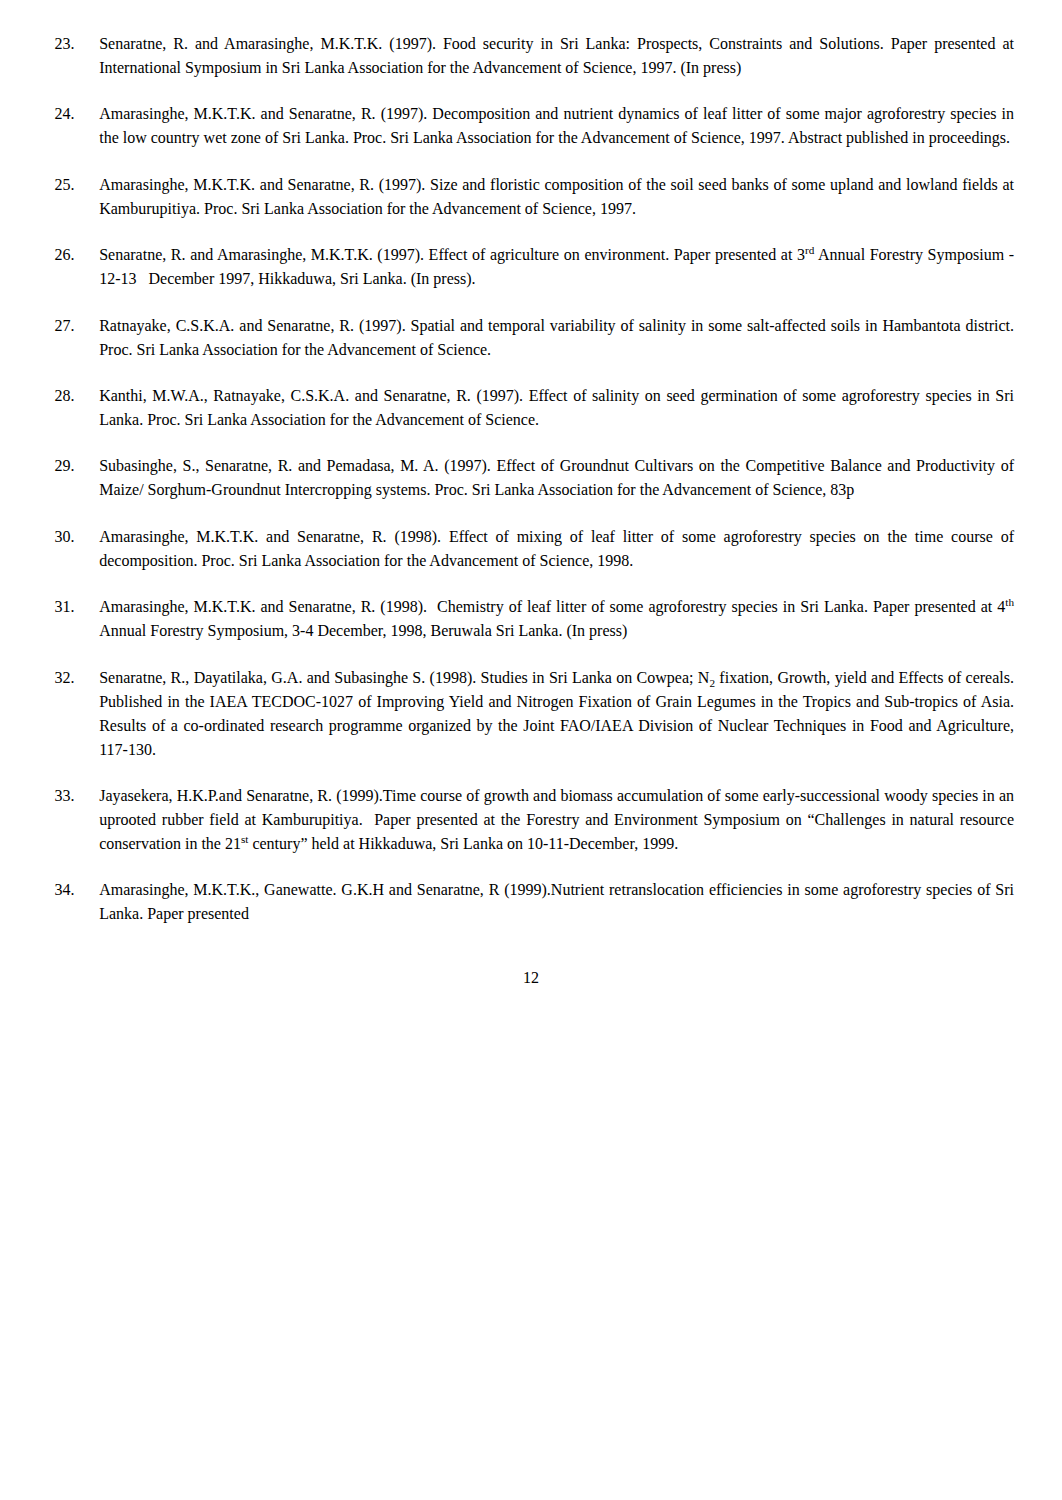23. Senaratne, R. and Amarasinghe, M.K.T.K. (1997). Food security in Sri Lanka: Prospects, Constraints and Solutions. Paper presented at International Symposium in Sri Lanka Association for the Advancement of Science, 1997. (In press)
24. Amarasinghe, M.K.T.K. and Senaratne, R. (1997). Decomposition and nutrient dynamics of leaf litter of some major agroforestry species in the low country wet zone of Sri Lanka. Proc. Sri Lanka Association for the Advancement of Science, 1997. Abstract published in proceedings.
25. Amarasinghe, M.K.T.K. and Senaratne, R. (1997). Size and floristic composition of the soil seed banks of some upland and lowland fields at Kamburupitiya. Proc. Sri Lanka Association for the Advancement of Science, 1997.
26. Senaratne, R. and Amarasinghe, M.K.T.K. (1997). Effect of agriculture on environment. Paper presented at 3rd Annual Forestry Symposium - 12-13 December 1997, Hikkaduwa, Sri Lanka. (In press).
27. Ratnayake, C.S.K.A. and Senaratne, R. (1997). Spatial and temporal variability of salinity in some salt-affected soils in Hambantota district. Proc. Sri Lanka Association for the Advancement of Science.
28. Kanthi, M.W.A., Ratnayake, C.S.K.A. and Senaratne, R. (1997). Effect of salinity on seed germination of some agroforestry species in Sri Lanka. Proc. Sri Lanka Association for the Advancement of Science.
29. Subasinghe, S., Senaratne, R. and Pemadasa, M. A. (1997). Effect of Groundnut Cultivars on the Competitive Balance and Productivity of Maize/ Sorghum-Groundnut Intercropping systems. Proc. Sri Lanka Association for the Advancement of Science, 83p
30. Amarasinghe, M.K.T.K. and Senaratne, R. (1998). Effect of mixing of leaf litter of some agroforestry species on the time course of decomposition. Proc. Sri Lanka Association for the Advancement of Science, 1998.
31. Amarasinghe, M.K.T.K. and Senaratne, R. (1998). Chemistry of leaf litter of some agroforestry species in Sri Lanka. Paper presented at 4th Annual Forestry Symposium, 3-4 December, 1998, Beruwala Sri Lanka. (In press)
32. Senaratne, R., Dayatilaka, G.A. and Subasinghe S. (1998). Studies in Sri Lanka on Cowpea; N2 fixation, Growth, yield and Effects of cereals. Published in the IAEA TECDOC-1027 of Improving Yield and Nitrogen Fixation of Grain Legumes in the Tropics and Sub-tropics of Asia. Results of a co-ordinated research programme organized by the Joint FAO/IAEA Division of Nuclear Techniques in Food and Agriculture, 117-130.
33. Jayasekera, H.K.P.and Senaratne, R. (1999).Time course of growth and biomass accumulation of some early-successional woody species in an uprooted rubber field at Kamburupitiya. Paper presented at the Forestry and Environment Symposium on “Challenges in natural resource conservation in the 21st century” held at Hikkaduwa, Sri Lanka on 10-11-December, 1999.
34. Amarasinghe, M.K.T.K., Ganewatte. G.K.H and Senaratne, R (1999).Nutrient retranslocation efficiencies in some agroforestry species of Sri Lanka. Paper presented
12